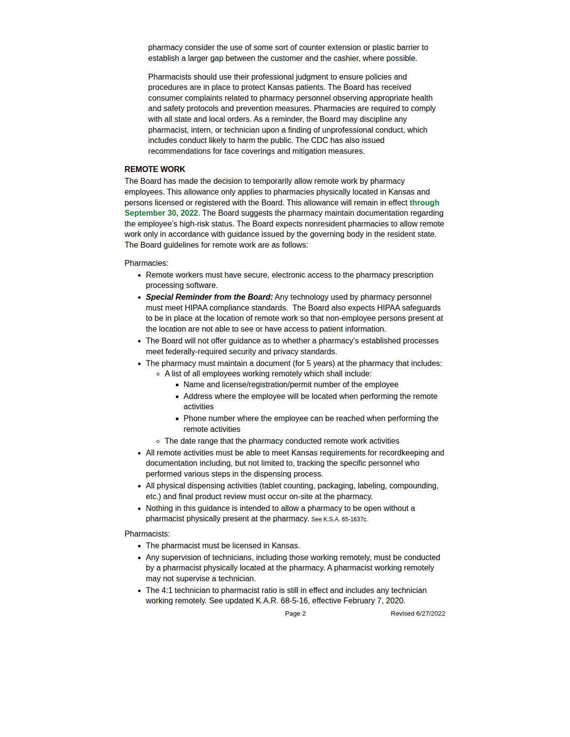pharmacy consider the use of some sort of counter extension or plastic barrier to establish a larger gap between the customer and the cashier, where possible.
Pharmacists should use their professional judgment to ensure policies and procedures are in place to protect Kansas patients. The Board has received consumer complaints related to pharmacy personnel observing appropriate health and safety protocols and prevention measures. Pharmacies are required to comply with all state and local orders. As a reminder, the Board may discipline any pharmacist, intern, or technician upon a finding of unprofessional conduct, which includes conduct likely to harm the public. The CDC has also issued recommendations for face coverings and mitigation measures.
REMOTE WORK
The Board has made the decision to temporarily allow remote work by pharmacy employees. This allowance only applies to pharmacies physically located in Kansas and persons licensed or registered with the Board. This allowance will remain in effect through September 30, 2022. The Board suggests the pharmacy maintain documentation regarding the employee’s high-risk status. The Board expects nonresident pharmacies to allow remote work only in accordance with guidance issued by the governing body in the resident state. The Board guidelines for remote work are as follows:
Pharmacies:
Remote workers must have secure, electronic access to the pharmacy prescription processing software.
Special Reminder from the Board: Any technology used by pharmacy personnel must meet HIPAA compliance standards. The Board also expects HIPAA safeguards to be in place at the location of remote work so that non-employee persons present at the location are not able to see or have access to patient information.
The Board will not offer guidance as to whether a pharmacy’s established processes meet federally-required security and privacy standards.
The pharmacy must maintain a document (for 5 years) at the pharmacy that includes:
A list of all employees working remotely which shall include:
Name and license/registration/permit number of the employee
Address where the employee will be located when performing the remote activities
Phone number where the employee can be reached when performing the remote activities
The date range that the pharmacy conducted remote work activities
All remote activities must be able to meet Kansas requirements for recordkeeping and documentation including, but not limited to, tracking the specific personnel who performed various steps in the dispensing process.
All physical dispensing activities (tablet counting, packaging, labeling, compounding, etc.) and final product review must occur on-site at the pharmacy.
Nothing in this guidance is intended to allow a pharmacy to be open without a pharmacist physically present at the pharmacy. See K.S.A. 65-1637c.
Pharmacists:
The pharmacist must be licensed in Kansas.
Any supervision of technicians, including those working remotely, must be conducted by a pharmacist physically located at the pharmacy. A pharmacist working remotely may not supervise a technician.
The 4:1 technician to pharmacist ratio is still in effect and includes any technician working remotely. See updated K.A.R. 68-5-16, effective February 7, 2020.
Page 2
Revised 6/27/2022